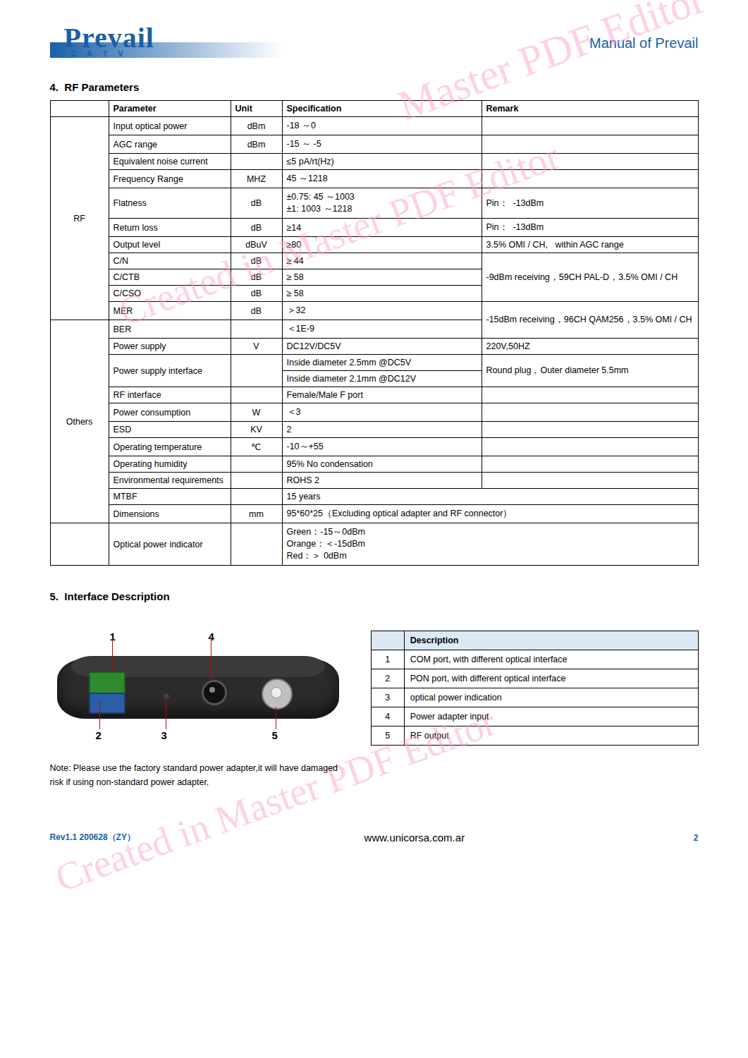Master PDF Editor
Created in Master PDF Editor
Created in Master PDF Editor
Prevail
C A T V
Manual of Prevail
4. RF Parameters
| | Parameter | Unit | Specification | Remark |
| --- | --- | --- | --- | --- |
| RF | Input optical power | dBm | -18 ～0 | |
| AGC range | dBm | -15 ～ -5 | |
| Equivalent noise current | | ≤5 pA/rt(Hz) | |
| Frequency Range | MHZ | 45 ～1218 | |
| Flatness | dB | ±0.75: 45 ～1003 ±1: 1003 ～1218 | Pin： -13dBm |
| Return loss | dB | ≥14 | Pin： -13dBm |
| Output level | dBuV | ≥80 | 3.5% OMI / CH, within AGC range |
| C/N | dB | ≥ 44 | -9dBm receiving，59CH PAL-D，3.5% OMI / CH |
| C/CTB | dB | ≥ 58 |
| C/CSO | dB | ≥ 58 |
| MER | dB | ＞32 | -15dBm receiving，96CH QAM256，3.5% OMI / CH |
| Others | BER | | ＜1E-9 |
| Power supply | V | DC12V/DC5V | 220V,50HZ |
| Power supply interface | | Inside diameter 2.5mm @DC5V | Round plug，Outer diameter 5.5mm |
| Inside diameter 2.1mm @DC12V |
| RF interface | | Female/Male F port | |
| Power consumption | W | ＜3 | |
| ESD | KV | 2 | |
| Operating temperature | ℃ | -10～+55 | |
| Operating humidity | | 95% No condensation | |
| Environmental requirements | | ROHS 2 | |
| MTBF | | 15 years |
| Dimensions | mm | 95*60*25（Excluding optical adapter and RF connector） |
| | Optical power indicator | | Green：-15～0dBm Orange：＜-15dBm Red：＞ 0dBm |
5. Interface Description
1 4
2 3 5
Note: Please use the factory standard power adapter,it will have damaged risk if using non-standard power adapter.
| | Description |
| --- | --- |
| 1 | COM port, with different optical interface |
| 2 | PON port, with different optical interface |
| 3 | optical power indication |
| 4 | Power adapter input |
| 5 | RF output |
Rev1.1 200628（ZY）
www.unicorsa.com.ar
2